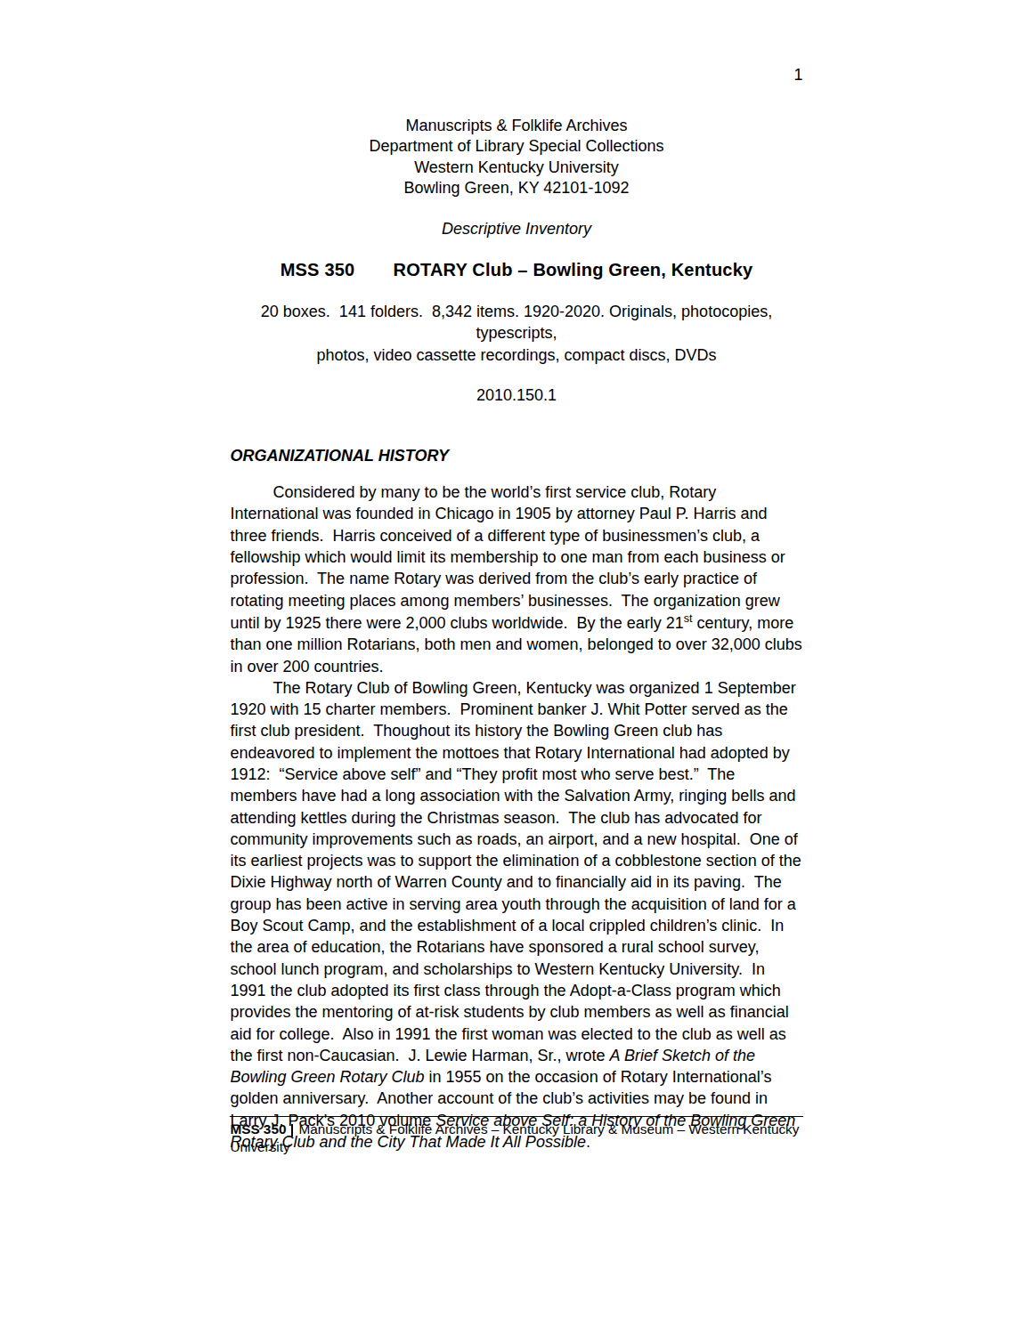1
Manuscripts & Folklife Archives
Department of Library Special Collections
Western Kentucky University
Bowling Green, KY 42101-1092
Descriptive Inventory
MSS 350 ROTARY Club – Bowling Green, Kentucky
20 boxes. 141 folders. 8,342 items. 1920-2020. Originals, photocopies, typescripts,
photos, video cassette recordings, compact discs, DVDs
2010.150.1
ORGANIZATIONAL HISTORY
Considered by many to be the world’s first service club, Rotary International was founded in Chicago in 1905 by attorney Paul P. Harris and three friends. Harris conceived of a different type of businessmen’s club, a fellowship which would limit its membership to one man from each business or profession. The name Rotary was derived from the club’s early practice of rotating meeting places among members’ businesses. The organization grew until by 1925 there were 2,000 clubs worldwide. By the early 21st century, more than one million Rotarians, both men and women, belonged to over 32,000 clubs in over 200 countries.
The Rotary Club of Bowling Green, Kentucky was organized 1 September 1920 with 15 charter members. Prominent banker J. Whit Potter served as the first club president. Thoughout its history the Bowling Green club has endeavored to implement the mottoes that Rotary International had adopted by 1912: “Service above self” and “They profit most who serve best.” The members have had a long association with the Salvation Army, ringing bells and attending kettles during the Christmas season. The club has advocated for community improvements such as roads, an airport, and a new hospital. One of its earliest projects was to support the elimination of a cobblestone section of the Dixie Highway north of Warren County and to financially aid in its paving. The group has been active in serving area youth through the acquisition of land for a Boy Scout Camp, and the establishment of a local crippled children’s clinic. In the area of education, the Rotarians have sponsored a rural school survey, school lunch program, and scholarships to Western Kentucky University. In 1991 the club adopted its first class through the Adopt-a-Class program which provides the mentoring of at-risk students by club members as well as financial aid for college. Also in 1991 the first woman was elected to the club as well as the first non-Caucasian. J. Lewie Harman, Sr., wrote A Brief Sketch of the Bowling Green Rotary Club in 1955 on the occasion of Rotary International’s golden anniversary. Another account of the club’s activities may be found in Larry J. Pack’s 2010 volume Service above Self: a History of the Bowling Green Rotary Club and the City That Made It All Possible.
MSS 350 Manuscripts & Folklife Archives – Kentucky Library & Museum – Western Kentucky University